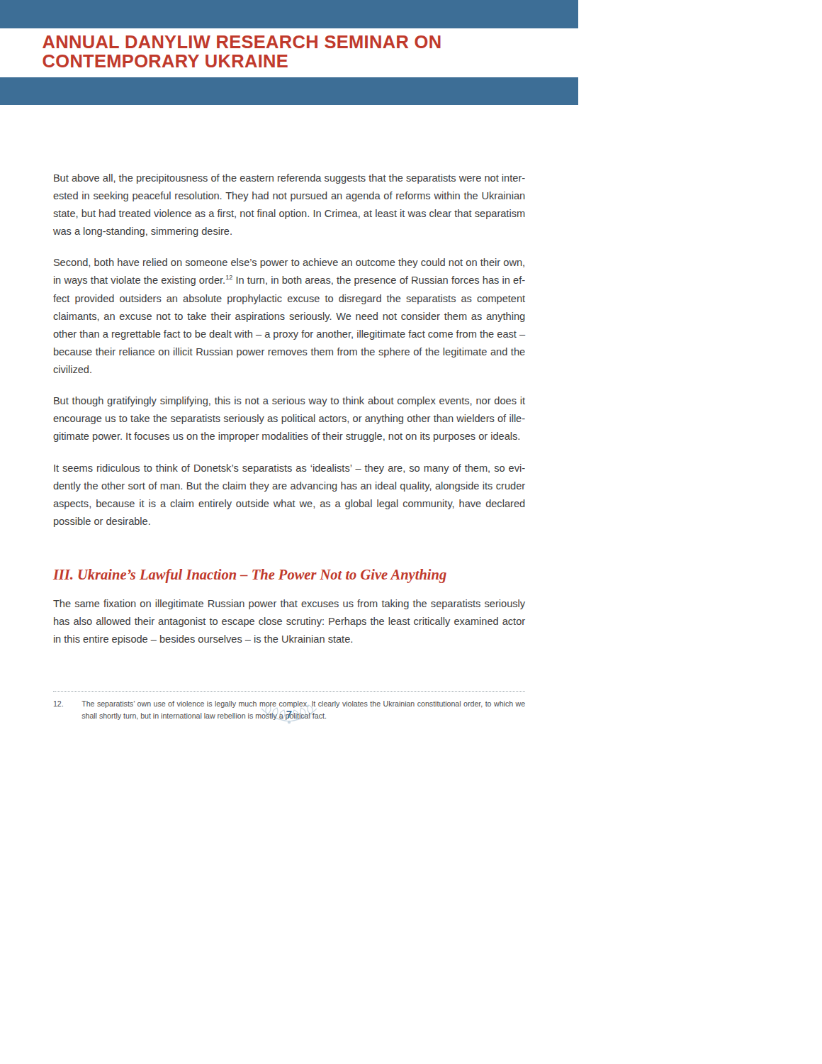Annual Danyliw Research Seminar on Contemporary Ukraine
But above all, the precipitousness of the eastern referenda suggests that the separatists were not interested in seeking peaceful resolution. They had not pursued an agenda of reforms within the Ukrainian state, but had treated violence as a first, not final option. In Crimea, at least it was clear that separatism was a long-standing, simmering desire.
Second, both have relied on someone else’s power to achieve an outcome they could not on their own, in ways that violate the existing order.12 In turn, in both areas, the presence of Russian forces has in effect provided outsiders an absolute prophylactic excuse to disregard the separatists as competent claimants, an excuse not to take their aspirations seriously. We need not consider them as anything other than a regrettable fact to be dealt with – a proxy for another, illegitimate fact come from the east – because their reliance on illicit Russian power removes them from the sphere of the legitimate and the civilized.
But though gratifyingly simplifying, this is not a serious way to think about complex events, nor does it encourage us to take the separatists seriously as political actors, or anything other than wielders of illegitimate power. It focuses us on the improper modalities of their struggle, not on its purposes or ideals.
It seems ridiculous to think of Donetsk’s separatists as ‘idealists’ – they are, so many of them, so evidently the other sort of man. But the claim they are advancing has an ideal quality, alongside its cruder aspects, because it is a claim entirely outside what we, as a global legal community, have declared possible or desirable.
III. Ukraine’s Lawful Inaction – The Power Not to Give Anything
The same fixation on illegitimate Russian power that excuses us from taking the separatists seriously has also allowed their antagonist to escape close scrutiny: Perhaps the least critically examined actor in this entire episode – besides ourselves – is the Ukrainian state.
12.
The separatists’ own use of violence is legally much more complex. It clearly violates the Ukrainian constitutional order, to which we shall shortly turn, but in international law rebellion is mostly a political fact.
7